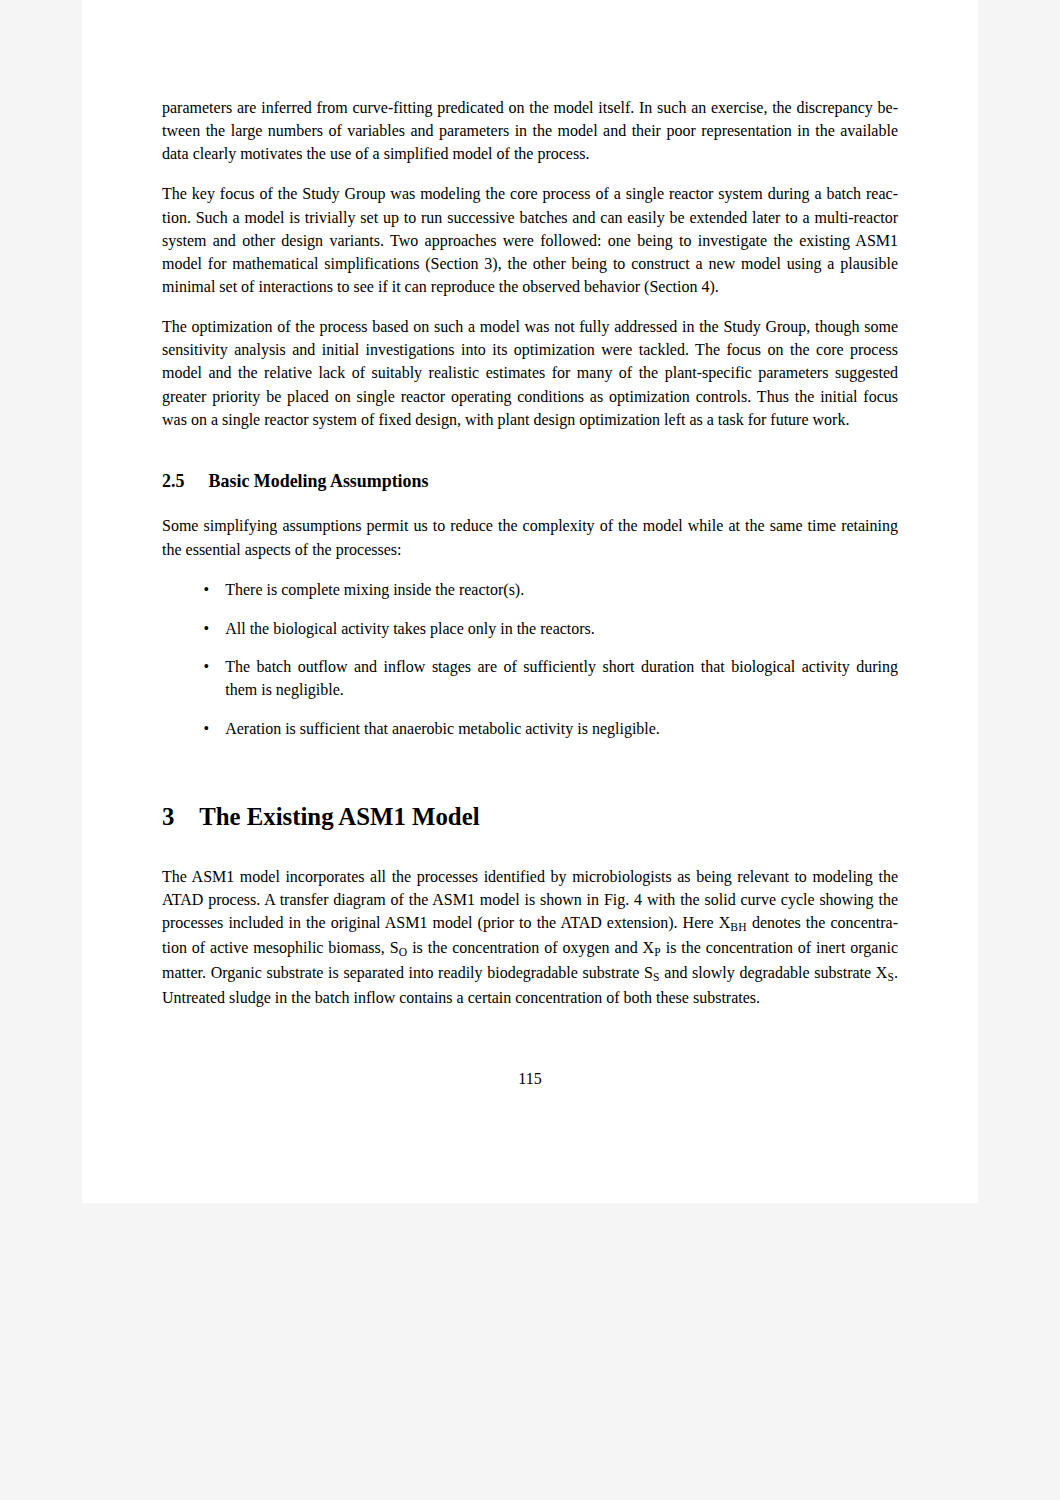parameters are inferred from curve-fitting predicated on the model itself. In such an exercise, the discrepancy between the large numbers of variables and parameters in the model and their poor representation in the available data clearly motivates the use of a simplified model of the process.
The key focus of the Study Group was modeling the core process of a single reactor system during a batch reaction. Such a model is trivially set up to run successive batches and can easily be extended later to a multi-reactor system and other design variants. Two approaches were followed: one being to investigate the existing ASM1 model for mathematical simplifications (Section 3), the other being to construct a new model using a plausible minimal set of interactions to see if it can reproduce the observed behavior (Section 4).
The optimization of the process based on such a model was not fully addressed in the Study Group, though some sensitivity analysis and initial investigations into its optimization were tackled. The focus on the core process model and the relative lack of suitably realistic estimates for many of the plant-specific parameters suggested greater priority be placed on single reactor operating conditions as optimization controls. Thus the initial focus was on a single reactor system of fixed design, with plant design optimization left as a task for future work.
2.5 Basic Modeling Assumptions
Some simplifying assumptions permit us to reduce the complexity of the model while at the same time retaining the essential aspects of the processes:
There is complete mixing inside the reactor(s).
All the biological activity takes place only in the reactors.
The batch outflow and inflow stages are of sufficiently short duration that biological activity during them is negligible.
Aeration is sufficient that anaerobic metabolic activity is negligible.
3 The Existing ASM1 Model
The ASM1 model incorporates all the processes identified by microbiologists as being relevant to modeling the ATAD process. A transfer diagram of the ASM1 model is shown in Fig. 4 with the solid curve cycle showing the processes included in the original ASM1 model (prior to the ATAD extension). Here XBH denotes the concentration of active mesophilic biomass, SO is the concentration of oxygen and XP is the concentration of inert organic matter. Organic substrate is separated into readily biodegradable substrate SS and slowly degradable substrate XS. Untreated sludge in the batch inflow contains a certain concentration of both these substrates.
115